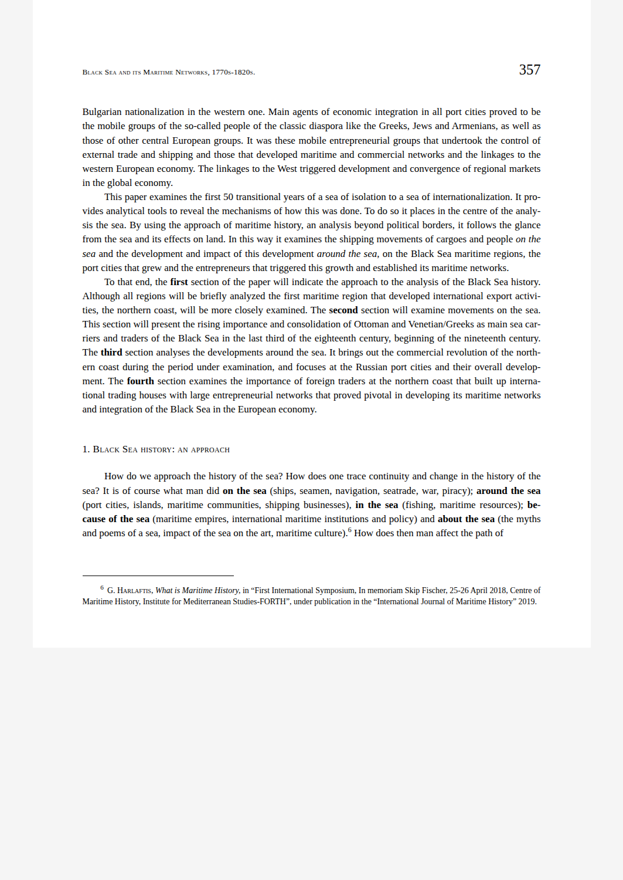Black Sea and its Maritime Networks, 1770s-1820s. 357
Bulgarian nationalization in the western one. Main agents of economic integration in all port cities proved to be the mobile groups of the so-called people of the classic diaspora like the Greeks, Jews and Armenians, as well as those of other central European groups. It was these mobile entrepreneurial groups that undertook the control of external trade and shipping and those that developed maritime and commercial networks and the linkages to the western European economy. The linkages to the West triggered development and convergence of regional markets in the global economy.
This paper examines the first 50 transitional years of a sea of isolation to a sea of internationalization. It provides analytical tools to reveal the mechanisms of how this was done. To do so it places in the centre of the analysis the sea. By using the approach of maritime history, an analysis beyond political borders, it follows the glance from the sea and its effects on land. In this way it examines the shipping movements of cargoes and people on the sea and the development and impact of this development around the sea, on the Black Sea maritime regions, the port cities that grew and the entrepreneurs that triggered this growth and established its maritime networks.
To that end, the first section of the paper will indicate the approach to the analysis of the Black Sea history. Although all regions will be briefly analyzed the first maritime region that developed international export activities, the northern coast, will be more closely examined. The second section will examine movements on the sea. This section will present the rising importance and consolidation of Ottoman and Venetian/Greeks as main sea carriers and traders of the Black Sea in the last third of the eighteenth century, beginning of the nineteenth century. The third section analyses the developments around the sea. It brings out the commercial revolution of the northern coast during the period under examination, and focuses at the Russian port cities and their overall development. The fourth section examines the importance of foreign traders at the northern coast that built up international trading houses with large entrepreneurial networks that proved pivotal in developing its maritime networks and integration of the Black Sea in the European economy.
1. Black Sea history: an approach
How do we approach the history of the sea? How does one trace continuity and change in the history of the sea? It is of course what man did on the sea (ships, seamen, navigation, seatrade, war, piracy); around the sea (port cities, islands, maritime communities, shipping businesses), in the sea (fishing, maritime resources); because of the sea (maritime empires, international maritime institutions and policy) and about the sea (the myths and poems of a sea, impact of the sea on the art, maritime culture).6 How does then man affect the path of
6 G. Harlaftis, What is Maritime History, in “First International Symposium, In memoriam Skip Fischer, 25-26 April 2018, Centre of Maritime History, Institute for Mediterranean Studies-FORTH”, under publication in the “International Journal of Maritime History” 2019.